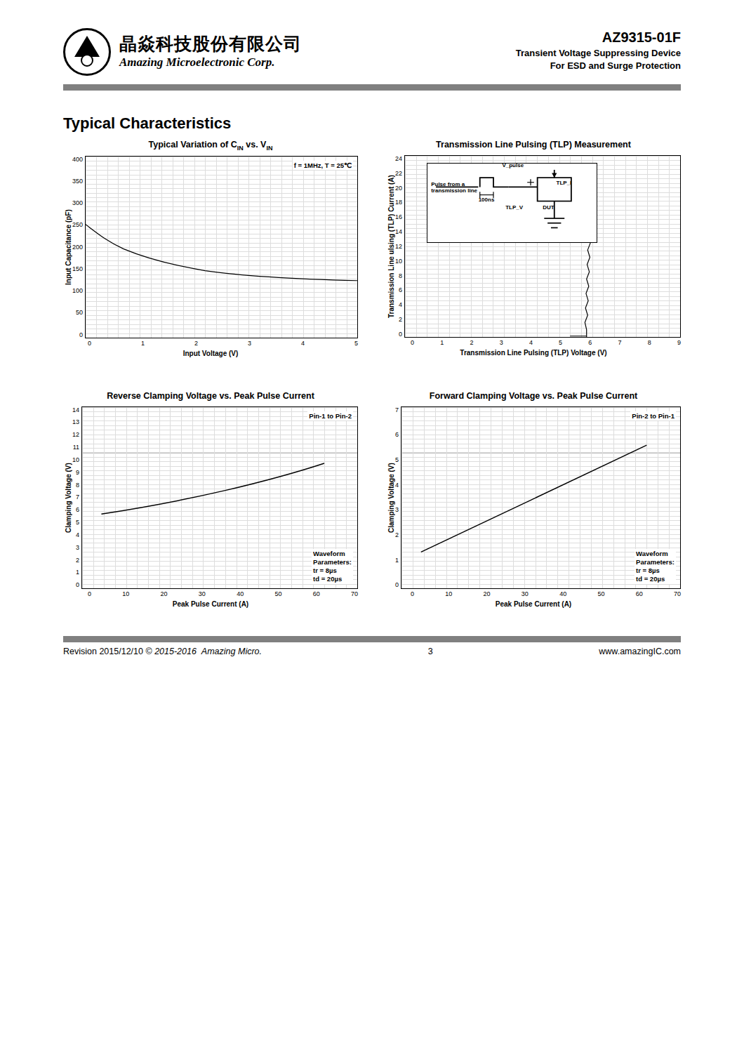晶焱科技股份有限公司
Amazing Microelectronic Corp.
AZ9315-01F
Transient Voltage Suppressing Device
For ESD and Surge Protection
Typical Characteristics
Typical Variation of CIN vs. VIN
Input Capacitance (pF)
400350300250 200150100500
f = 1MHz, T = 25℃
012345
Input Voltage (V)
Transmission Line Pulsing (TLP) Measurement
Transmission Line ulsing (TLP) Current (A)
242220181614 121086420
V_pulse
Pulse from a
transmission line
100ns
TLP_I
TLP_V
DUT
01234 56789
Transmission Line Pulsing (TLP) Voltage (V)
Reverse Clamping Voltage vs. Peak Pulse Current
Clamping Voltage (V)
14131211109 876543 210
Pin-1 to Pin-2
Waveform
Parameters:
tr = 8µs
td = 20µs
0102030 40506070
Peak Pulse Current (A)
Forward Clamping Voltage vs. Peak Pulse Current
Clamping Voltage (V)
7654 3210
Pin-2 to Pin-1
Waveform
Parameters:
tr = 8µs
td = 20µs
0102030 40506070
Peak Pulse Current (A)
Revision 2015/12/10 © 2015-2016 Amazing Micro.
3
www.amazingIC.com